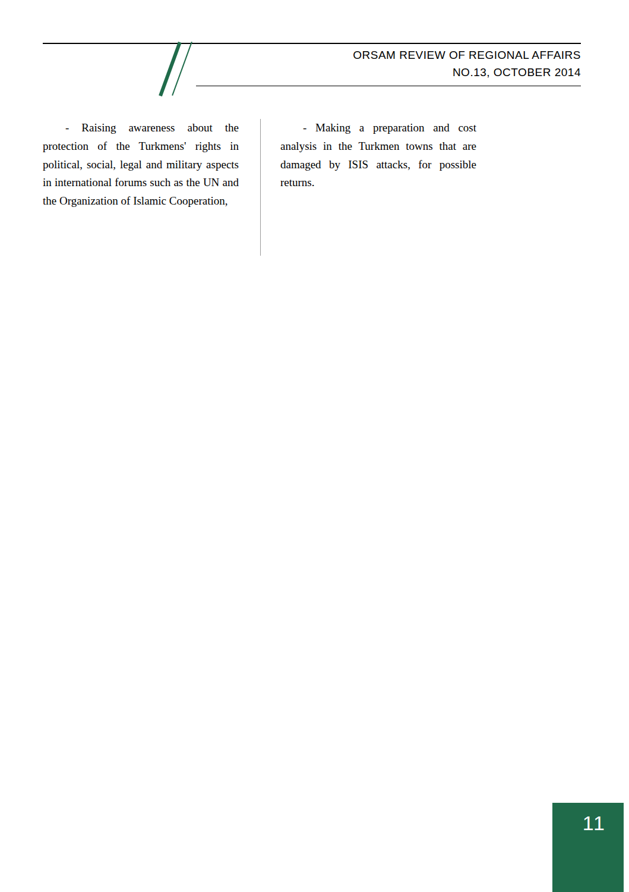ORSAM REVIEW OF REGIONAL AFFAIRS
NO.13, OCTOBER 2014
- Raising awareness about the protection of the Turkmens' rights in political, social, legal and military aspects in international forums such as the UN and the Organization of Islamic Cooperation,
- Making a preparation and cost analysis in the Turkmen towns that are damaged by ISIS attacks, for possible returns.
11